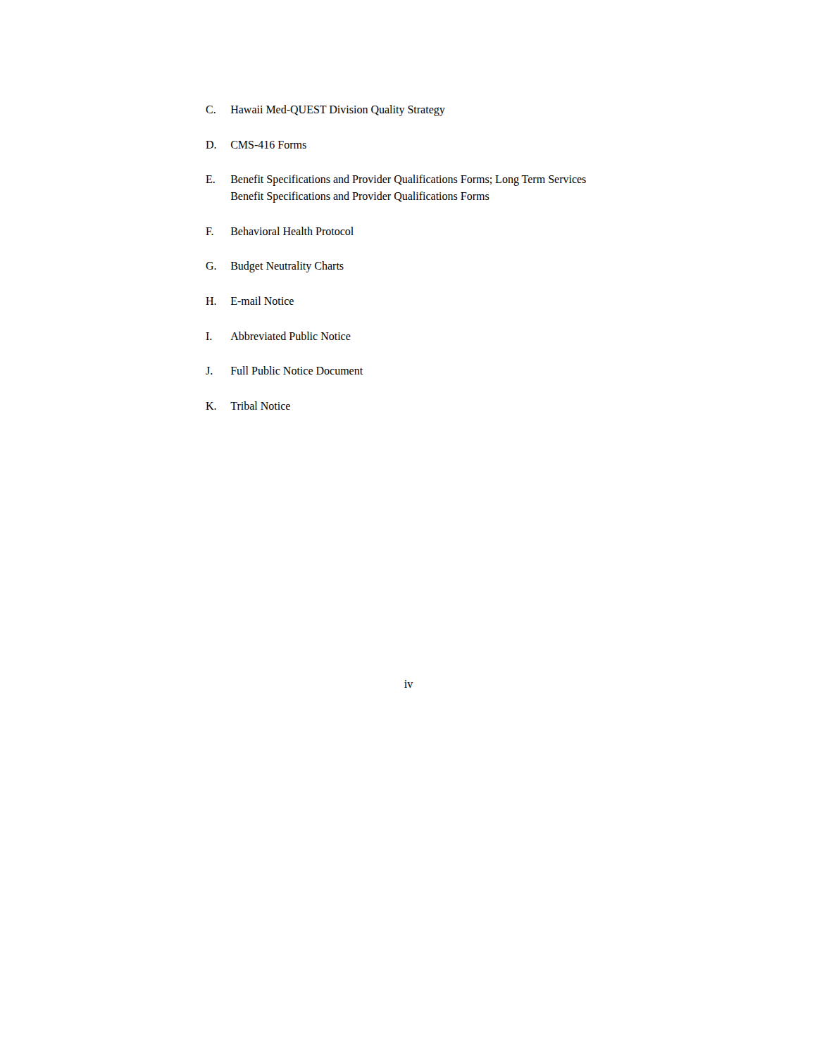C. Hawaii Med-QUEST Division Quality Strategy
D. CMS-416 Forms
E. Benefit Specifications and Provider Qualifications Forms; Long Term Services Benefit Specifications and Provider Qualifications Forms
F. Behavioral Health Protocol
G. Budget Neutrality Charts
H. E-mail Notice
I. Abbreviated Public Notice
J. Full Public Notice Document
K. Tribal Notice
iv